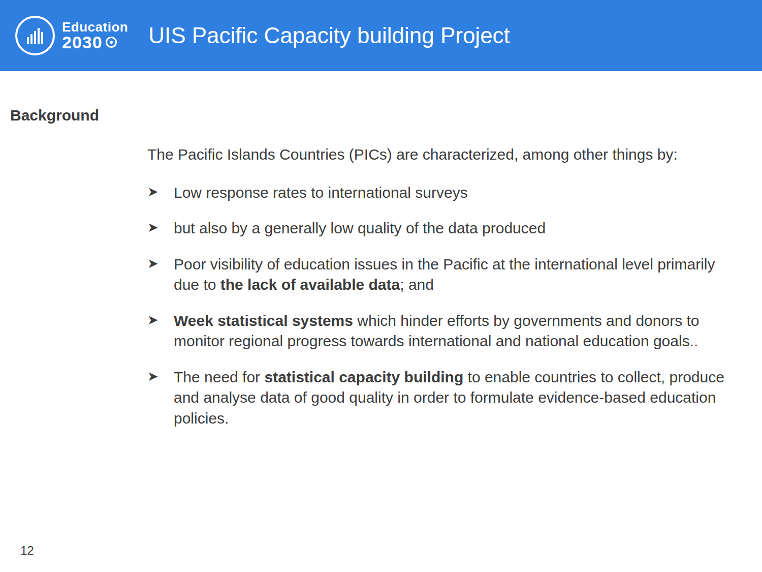Education
2030
UIS Pacific Capacity building Project
Background
The Pacific Islands Countries (PICs) are characterized, among other things by:
Low response rates to international surveys
but also by a generally low quality of the data produced
Poor visibility of education issues in the Pacific at the international level primarily due to the lack of available data; and
Week statistical systems which hinder efforts by governments and donors to monitor regional progress towards international and national education goals..
The need for statistical capacity building to enable countries to collect, produce and analyse data of good quality in order to formulate evidence-based education policies.
12